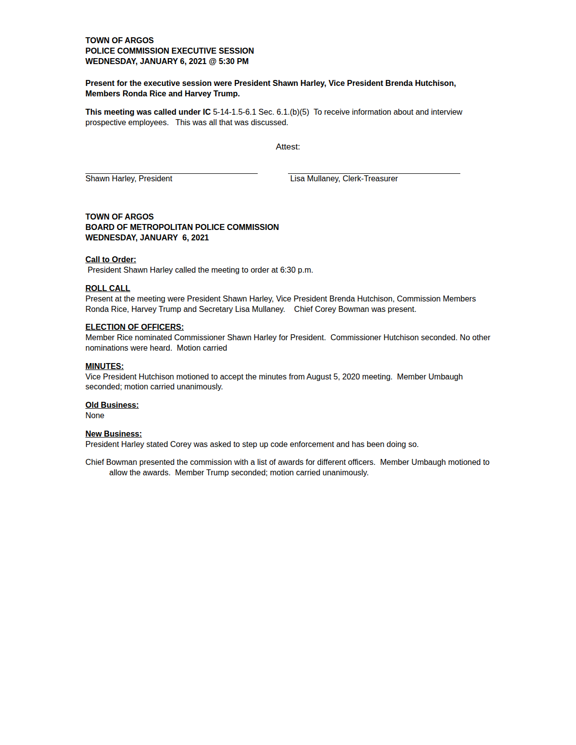TOWN OF ARGOS
POLICE COMMISSION EXECUTIVE SESSION
WEDNESDAY, JANUARY 6, 2021 @ 5:30 PM
Present for the executive session were President Shawn Harley, Vice President Brenda Hutchison, Members Ronda Rice and Harvey Trump.
This meeting was called under IC 5-14-1.5-6.1 Sec. 6.1.(b)(5) To receive information about and interview prospective employees. This was all that was discussed.
Attest:
| Shawn Harley, President | Lisa Mullaney, Clerk-Treasurer |
TOWN OF ARGOS
BOARD OF METROPOLITAN POLICE COMMISSION
WEDNESDAY, JANUARY 6, 2021
Call to Order:
President Shawn Harley called the meeting to order at 6:30 p.m.
ROLL CALL
Present at the meeting were President Shawn Harley, Vice President Brenda Hutchison, Commission Members Ronda Rice, Harvey Trump and Secretary Lisa Mullaney. Chief Corey Bowman was present.
ELECTION OF OFFICERS:
Member Rice nominated Commissioner Shawn Harley for President. Commissioner Hutchison seconded. No other nominations were heard. Motion carried
MINUTES:
Vice President Hutchison motioned to accept the minutes from August 5, 2020 meeting. Member Umbaugh seconded; motion carried unanimously.
Old Business:
None
New Business:
President Harley stated Corey was asked to step up code enforcement and has been doing so.
Chief Bowman presented the commission with a list of awards for different officers. Member Umbaugh motioned to allow the awards. Member Trump seconded; motion carried unanimously.